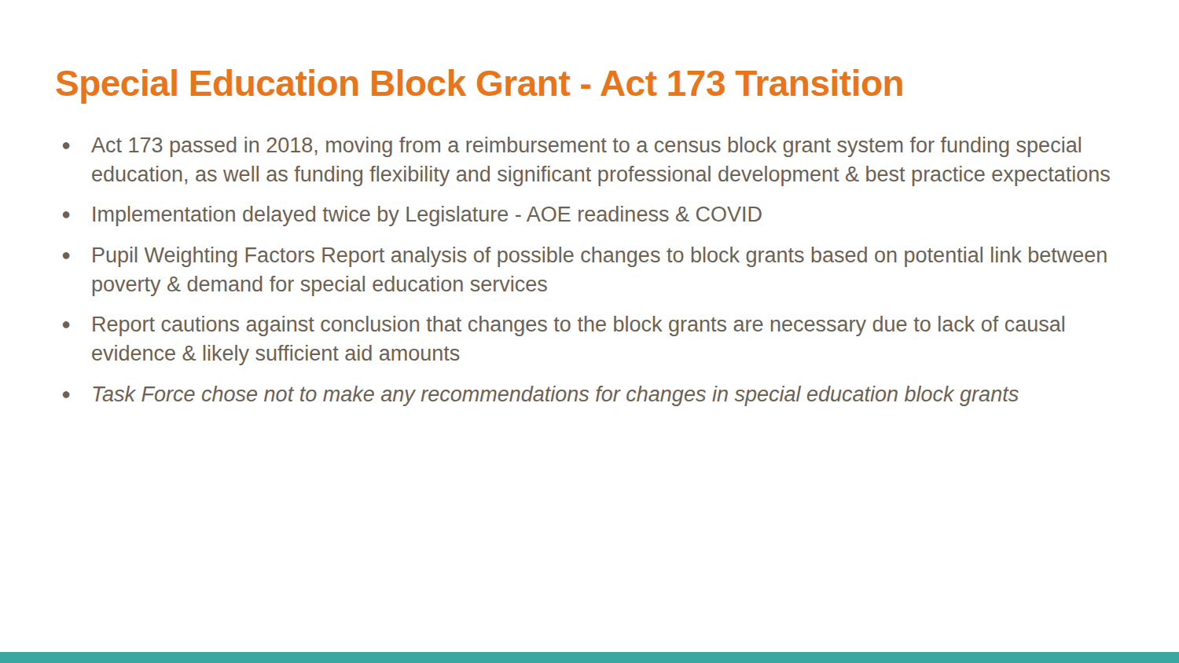Special Education Block Grant - Act 173 Transition
Act 173 passed in 2018, moving from a reimbursement to a census block grant system for funding special education, as well as funding flexibility and significant professional development & best practice expectations
Implementation delayed twice by Legislature - AOE readiness & COVID
Pupil Weighting Factors Report analysis of possible changes to block grants based on potential link between poverty & demand for special education services
Report cautions against conclusion that changes to the block grants are necessary due to lack of causal evidence & likely sufficient aid amounts
Task Force chose not to make any recommendations for changes in special education block grants